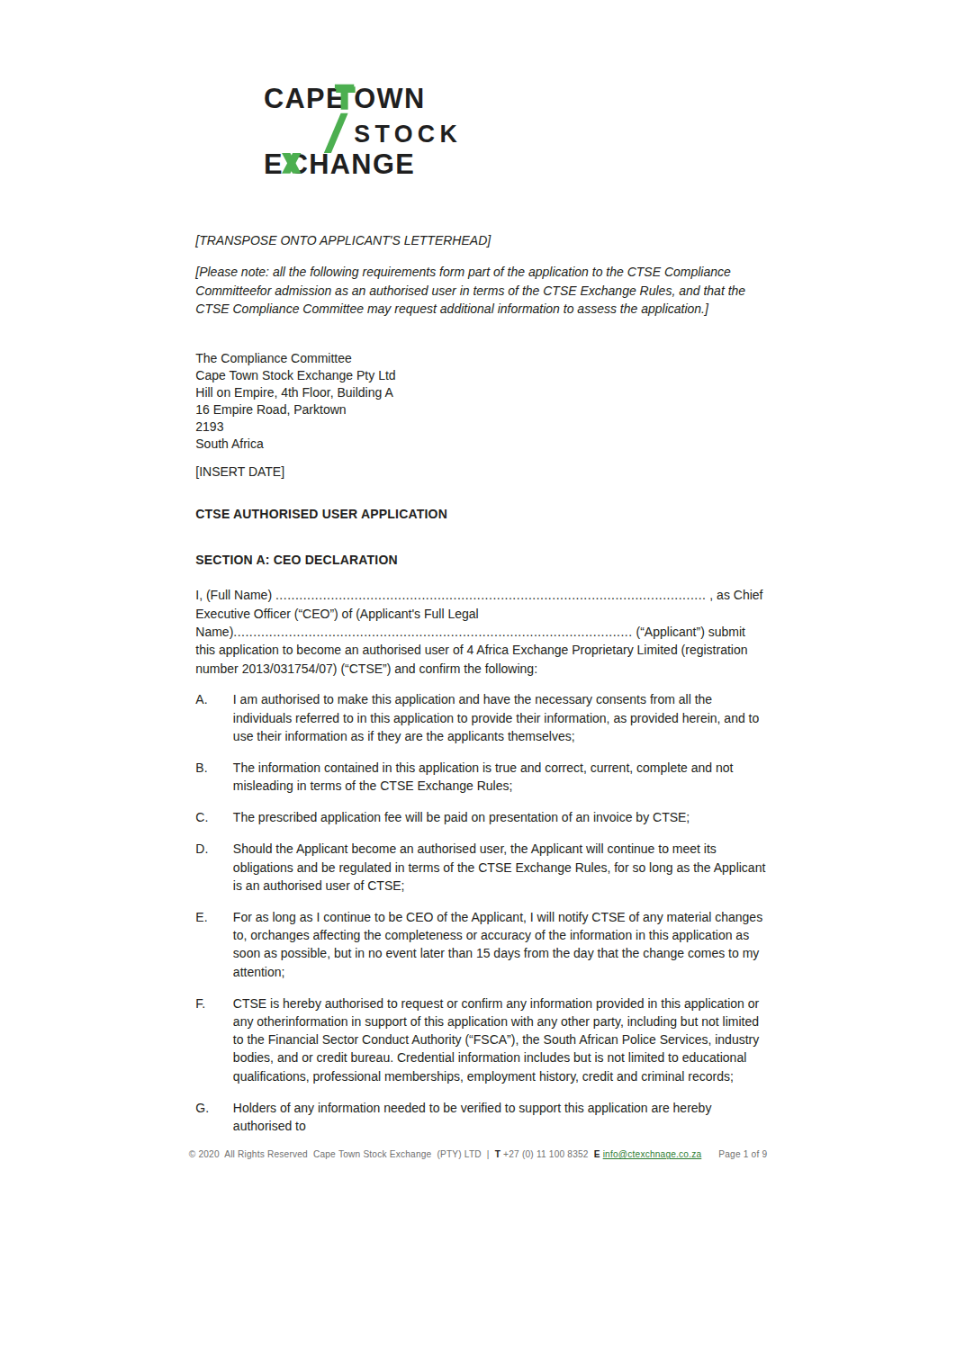Cape Town Stock Exchange CAPE OWN STOCK E CHANGE
[TRANSPOSE ONTO APPLICANT'S LETTERHEAD]
[Please note: all the following requirements form part of the application to the CTSE Compliance Committeefor admission as an authorised user in terms of the CTSE Exchange Rules, and that the CTSE Compliance Committee may request additional information to assess the application.]
The Compliance Committee
Cape Town Stock Exchange Pty Ltd
Hill on Empire, 4th Floor, Building A
16 Empire Road, Parktown
2193
South Africa
[INSERT DATE]
CTSE AUTHORISED USER APPLICATION
SECTION A: CEO DECLARATION
I, (Full Name) ............................................................................................................. , as Chief Executive Officer (“CEO”) of (Applicant's Full Legal Name)..................................................................................................... (“Applicant”) submit this application to become an authorised user of 4 Africa Exchange Proprietary Limited (registration number 2013/031754/07) (“CTSE”) and confirm the following:
I am authorised to make this application and have the necessary consents from all the individuals referred to in this application to provide their information, as provided herein, and to use their information as if they are the applicants themselves;
The information contained in this application is true and correct, current, complete and not misleading in terms of the CTSE Exchange Rules;
The prescribed application fee will be paid on presentation of an invoice by CTSE;
Should the Applicant become an authorised user, the Applicant will continue to meet its obligations and be regulated in terms of the CTSE Exchange Rules, for so long as the Applicant is an authorised user of CTSE;
For as long as I continue to be CEO of the Applicant, I will notify CTSE of any material changes to, orchanges affecting the completeness or accuracy of the information in this application as soon as possible, but in no event later than 15 days from the day that the change comes to my attention;
CTSE is hereby authorised to request or confirm any information provided in this application or any otherinformation in support of this application with any other party, including but not limited to the Financial Sector Conduct Authority (“FSCA”), the South African Police Services, industry bodies, and or credit bureau. Credential information includes but is not limited to educational qualifications, professional memberships, employment history, credit and criminal records;
Holders of any information needed to be verified to support this application are hereby authorised to
© 2020 All Rights Reserved Cape Town Stock Exchange (PTY) LTD | T +27 (0) 11 100 8352 E info@ctexchnage.co.za
Page 1 of 9